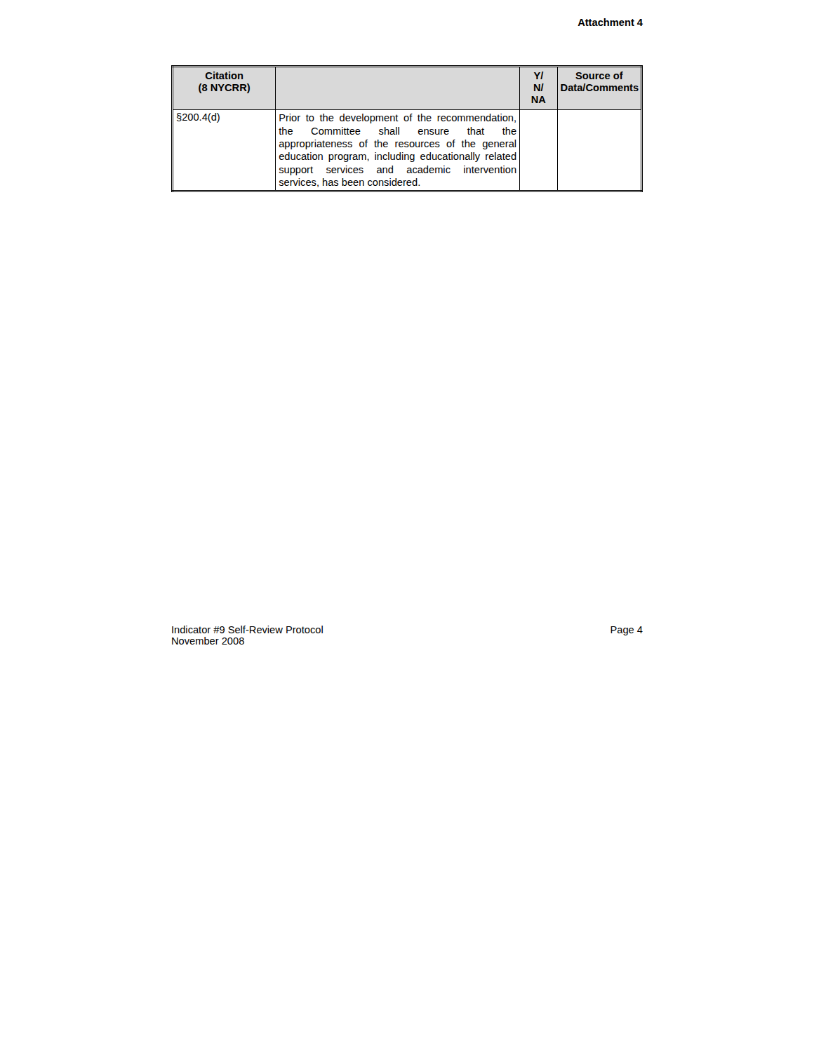Attachment 4
| Citation (8 NYCRR) | | Y/ N/ NA | Source of Data/Comments |
| --- | --- | --- | --- |
| §200.4(d) | Prior to the development of the recommendation, the Committee shall ensure that the appropriateness of the resources of the general education program, including educationally related support services and academic intervention services, has been considered. | | |
Indicator #9 Self-Review Protocol
November 2008
Page 4